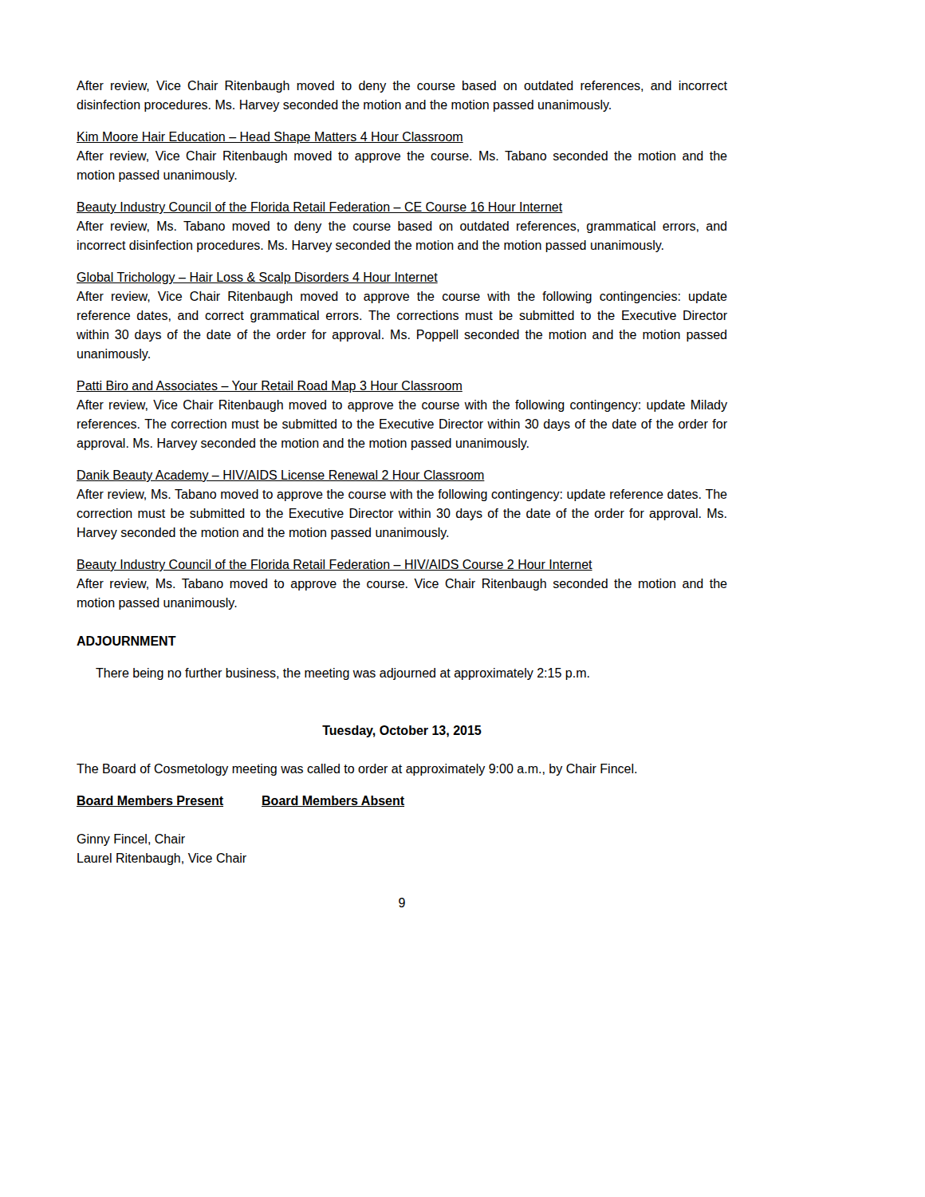After review, Vice Chair Ritenbaugh moved to deny the course based on outdated references, and incorrect disinfection procedures. Ms. Harvey seconded the motion and the motion passed unanimously.
Kim Moore Hair Education – Head Shape Matters 4 Hour Classroom
After review, Vice Chair Ritenbaugh moved to approve the course. Ms. Tabano seconded the motion and the motion passed unanimously.
Beauty Industry Council of the Florida Retail Federation – CE Course 16 Hour Internet
After review, Ms. Tabano moved to deny the course based on outdated references, grammatical errors, and incorrect disinfection procedures. Ms. Harvey seconded the motion and the motion passed unanimously.
Global Trichology – Hair Loss & Scalp Disorders 4 Hour Internet
After review, Vice Chair Ritenbaugh moved to approve the course with the following contingencies: update reference dates, and correct grammatical errors. The corrections must be submitted to the Executive Director within 30 days of the date of the order for approval. Ms. Poppell seconded the motion and the motion passed unanimously.
Patti Biro and Associates – Your Retail Road Map 3 Hour Classroom
After review, Vice Chair Ritenbaugh moved to approve the course with the following contingency: update Milady references. The correction must be submitted to the Executive Director within 30 days of the date of the order for approval. Ms. Harvey seconded the motion and the motion passed unanimously.
Danik Beauty Academy – HIV/AIDS License Renewal 2 Hour Classroom
After review, Ms. Tabano moved to approve the course with the following contingency: update reference dates. The correction must be submitted to the Executive Director within 30 days of the date of the order for approval. Ms. Harvey seconded the motion and the motion passed unanimously.
Beauty Industry Council of the Florida Retail Federation – HIV/AIDS Course 2 Hour Internet
After review, Ms. Tabano moved to approve the course. Vice Chair Ritenbaugh seconded the motion and the motion passed unanimously.
ADJOURNMENT
There being no further business, the meeting was adjourned at approximately 2:15 p.m.
Tuesday, October 13, 2015
The Board of Cosmetology meeting was called to order at approximately 9:00 a.m., by Chair Fincel.
Board Members Present
Board Members Absent
Ginny Fincel, Chair
Laurel Ritenbaugh, Vice Chair
9